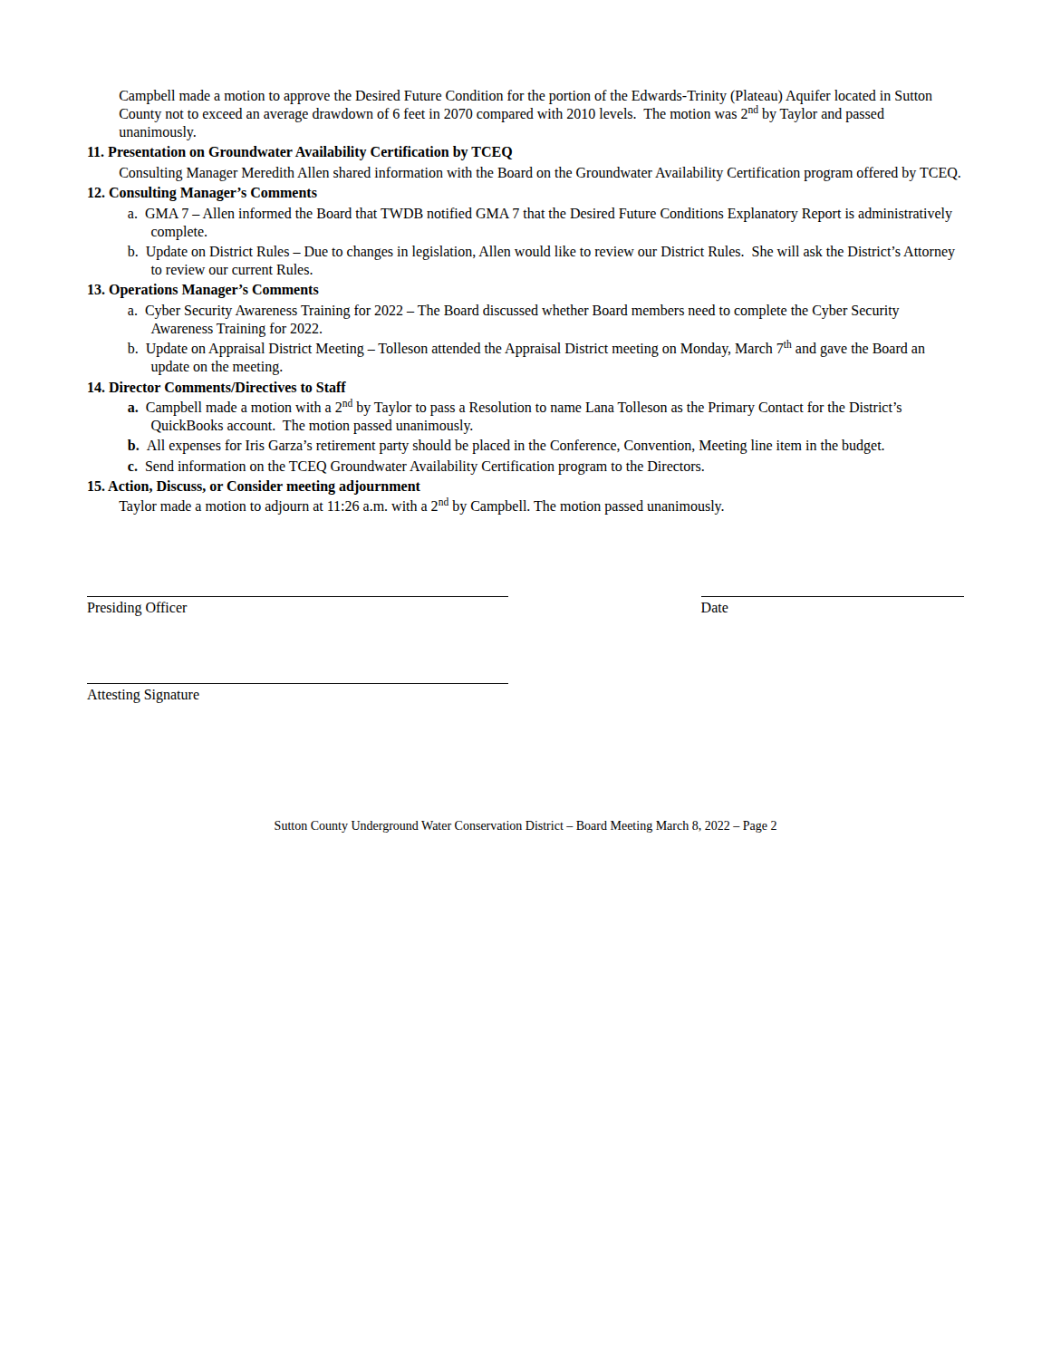Campbell made a motion to approve the Desired Future Condition for the portion of the Edwards-Trinity (Plateau) Aquifer located in Sutton County not to exceed an average drawdown of 6 feet in 2070 compared with 2010 levels. The motion was 2nd by Taylor and passed unanimously.
11. Presentation on Groundwater Availability Certification by TCEQ
Consulting Manager Meredith Allen shared information with the Board on the Groundwater Availability Certification program offered by TCEQ.
12. Consulting Manager’s Comments
a. GMA 7 – Allen informed the Board that TWDB notified GMA 7 that the Desired Future Conditions Explanatory Report is administratively complete.
b. Update on District Rules – Due to changes in legislation, Allen would like to review our District Rules. She will ask the District’s Attorney to review our current Rules.
13. Operations Manager’s Comments
a. Cyber Security Awareness Training for 2022 – The Board discussed whether Board members need to complete the Cyber Security Awareness Training for 2022.
b. Update on Appraisal District Meeting – Tolleson attended the Appraisal District meeting on Monday, March 7th and gave the Board an update on the meeting.
14. Director Comments/Directives to Staff
a. Campbell made a motion with a 2nd by Taylor to pass a Resolution to name Lana Tolleson as the Primary Contact for the District’s QuickBooks account. The motion passed unanimously.
b. All expenses for Iris Garza’s retirement party should be placed in the Conference, Convention, Meeting line item in the budget.
c. Send information on the TCEQ Groundwater Availability Certification program to the Directors.
15. Action, Discuss, or Consider meeting adjournment
Taylor made a motion to adjourn at 11:26 a.m. with a 2nd by Campbell. The motion passed unanimously.
Presiding Officer
Date
Attesting Signature
Sutton County Underground Water Conservation District – Board Meeting March 8, 2022 – Page 2